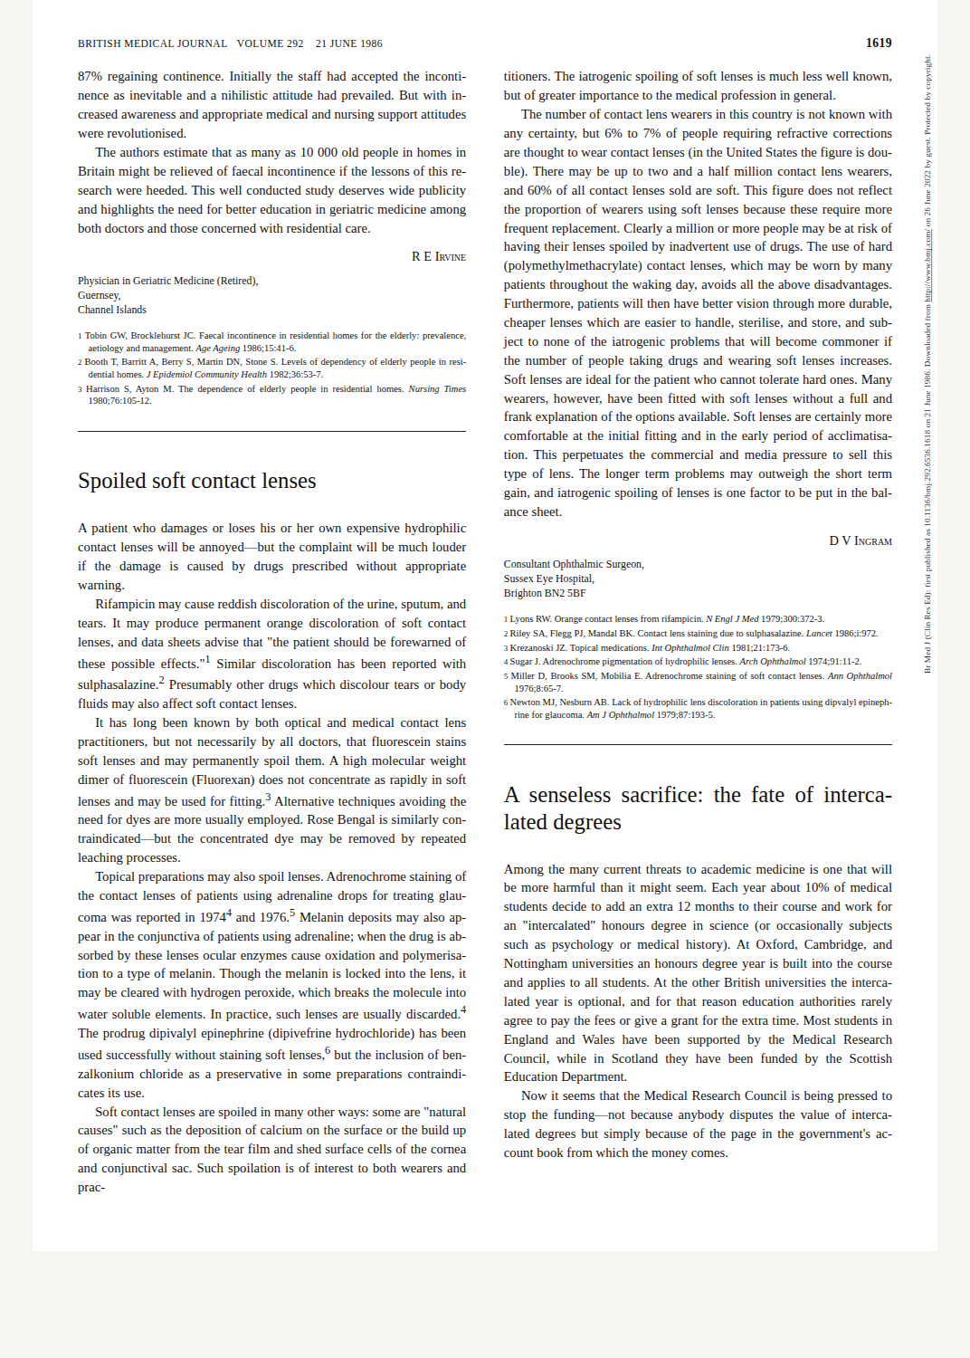British Medical Journal Volume 292 21 June 1986
1619
Br Med J (Clin Res Ed): first published as 10.1136/bmj.292.6536.1618 on 21 June 1986. Downloaded from http://www.bmj.com/ on 26 June 2022 by guest. Protected by copyright.
87% regaining continence. Initially the staff had accepted the incontinence as inevitable and a nihilistic attitude had prevailed. But with increased awareness and appropriate medical and nursing support attitudes were revolutionised.
The authors estimate that as many as 10 000 old people in homes in Britain might be relieved of faecal incontinence if the lessons of this research were heeded. This well conducted study deserves wide publicity and highlights the need for better education in geriatric medicine among both doctors and those concerned with residential care.
R E Irvine
Physician in Geriatric Medicine (Retired),
Guernsey,
Channel Islands
Tobin GW, Brocklehurst JC. Faecal incontinence in residential homes for the elderly: prevalence, aetiology and management. Age Ageing 1986;15:41-6.
Booth T, Barritt A, Berry S, Martin DN, Stone S. Levels of dependency of elderly people in residential homes. J Epidemiol Community Health 1982;36:53-7.
Harrison S, Ayton M. The dependence of elderly people in residential homes. Nursing Times 1980;76:105-12.
Spoiled soft contact lenses
A patient who damages or loses his or her own expensive hydrophilic contact lenses will be annoyed—but the complaint will be much louder if the damage is caused by drugs prescribed without appropriate warning.
Rifampicin may cause reddish discoloration of the urine, sputum, and tears. It may produce permanent orange discoloration of soft contact lenses, and data sheets advise that "the patient should be forewarned of these possible effects."1 Similar discoloration has been reported with sulphasalazine.2 Presumably other drugs which discolour tears or body fluids may also affect soft contact lenses.
It has long been known by both optical and medical contact lens practitioners, but not necessarily by all doctors, that fluorescein stains soft lenses and may permanently spoil them. A high molecular weight dimer of fluorescein (Fluorexan) does not concentrate as rapidly in soft lenses and may be used for fitting.3 Alternative techniques avoiding the need for dyes are more usually employed. Rose Bengal is similarly contraindicated—but the concentrated dye may be removed by repeated leaching processes.
Topical preparations may also spoil lenses. Adrenochrome staining of the contact lenses of patients using adrenaline drops for treating glaucoma was reported in 19744 and 1976.5 Melanin deposits may also appear in the conjunctiva of patients using adrenaline; when the drug is absorbed by these lenses ocular enzymes cause oxidation and polymerisation to a type of melanin. Though the melanin is locked into the lens, it may be cleared with hydrogen peroxide, which breaks the molecule into water soluble elements. In practice, such lenses are usually discarded.4 The prodrug dipivalyl epinephrine (dipivefrine hydrochloride) has been used successfully without staining soft lenses,6 but the inclusion of benzalkonium chloride as a preservative in some preparations contraindicates its use.
Soft contact lenses are spoiled in many other ways: some are "natural causes" such as the deposition of calcium on the surface or the build up of organic matter from the tear film and shed surface cells of the cornea and conjunctival sac. Such spoilation is of interest to both wearers and prac-
titioners. The iatrogenic spoiling of soft lenses is much less well known, but of greater importance to the medical profession in general.
The number of contact lens wearers in this country is not known with any certainty, but 6% to 7% of people requiring refractive corrections are thought to wear contact lenses (in the United States the figure is double). There may be up to two and a half million contact lens wearers, and 60% of all contact lenses sold are soft. This figure does not reflect the proportion of wearers using soft lenses because these require more frequent replacement. Clearly a million or more people may be at risk of having their lenses spoiled by inadvertent use of drugs. The use of hard (polymethylmethacrylate) contact lenses, which may be worn by many patients throughout the waking day, avoids all the above disadvantages. Furthermore, patients will then have better vision through more durable, cheaper lenses which are easier to handle, sterilise, and store, and subject to none of the iatrogenic problems that will become commoner if the number of people taking drugs and wearing soft lenses increases. Soft lenses are ideal for the patient who cannot tolerate hard ones. Many wearers, however, have been fitted with soft lenses without a full and frank explanation of the options available. Soft lenses are certainly more comfortable at the initial fitting and in the early period of acclimatisation. This perpetuates the commercial and media pressure to sell this type of lens. The longer term problems may outweigh the short term gain, and iatrogenic spoiling of lenses is one factor to be put in the balance sheet.
D V Ingram
Consultant Ophthalmic Surgeon,
Sussex Eye Hospital,
Brighton BN2 5BF
Lyons RW. Orange contact lenses from rifampicin. N Engl J Med 1979;300:372-3.
Riley SA, Flegg PJ, Mandal BK. Contact lens staining due to sulphasalazine. Lancet 1986;i:972.
Krezanoski JZ. Topical medications. Int Ophthalmol Clin 1981;21:173-6.
Sugar J. Adrenochrome pigmentation of hydrophilic lenses. Arch Ophthalmol 1974;91:11-2.
Miller D, Brooks SM, Mobilia E. Adrenochrome staining of soft contact lenses. Ann Ophthalmol 1976;8:65-7.
Newton MJ, Nesburn AB. Lack of hydrophilic lens discoloration in patients using dipvalyl epinephrine for glaucoma. Am J Ophthalmol 1979;87:193-5.
A senseless sacrifice: the fate of intercalated degrees
Among the many current threats to academic medicine is one that will be more harmful than it might seem. Each year about 10% of medical students decide to add an extra 12 months to their course and work for an "intercalated" honours degree in science (or occasionally subjects such as psychology or medical history). At Oxford, Cambridge, and Nottingham universities an honours degree year is built into the course and applies to all students. At the other British universities the intercalated year is optional, and for that reason education authorities rarely agree to pay the fees or give a grant for the extra time. Most students in England and Wales have been supported by the Medical Research Council, while in Scotland they have been funded by the Scottish Education Department.
Now it seems that the Medical Research Council is being pressed to stop the funding—not because anybody disputes the value of intercalated degrees but simply because of the page in the government's account book from which the money comes.